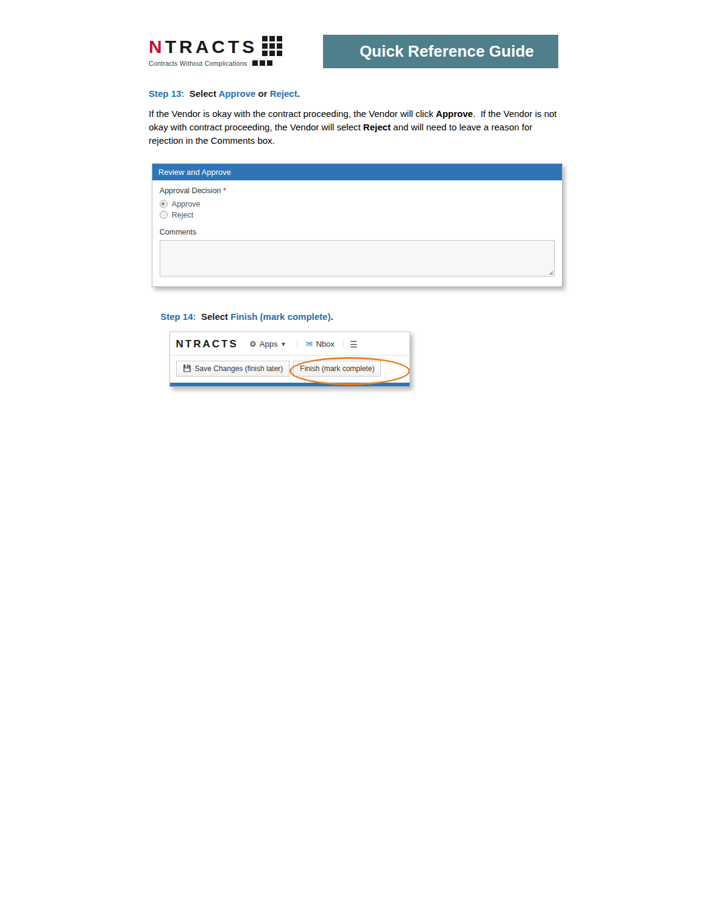NTRACTS
Contracts Without Complications
Quick Reference Guide
Step 13: Select Approve or Reject.
If the Vendor is okay with the contract proceeding, the Vendor will click Approve. If the Vendor is not okay with contract proceeding, the Vendor will select Reject and will need to leave a reason for rejection in the Comments box.
Review and Approve
Approval Decision *
Approve
Reject
Comments
Step 14: Select Finish (mark complete).
NTRACTS
⚙Apps▼
✉Nbox
☰
💾Save Changes (finish later)
Finish (mark complete)